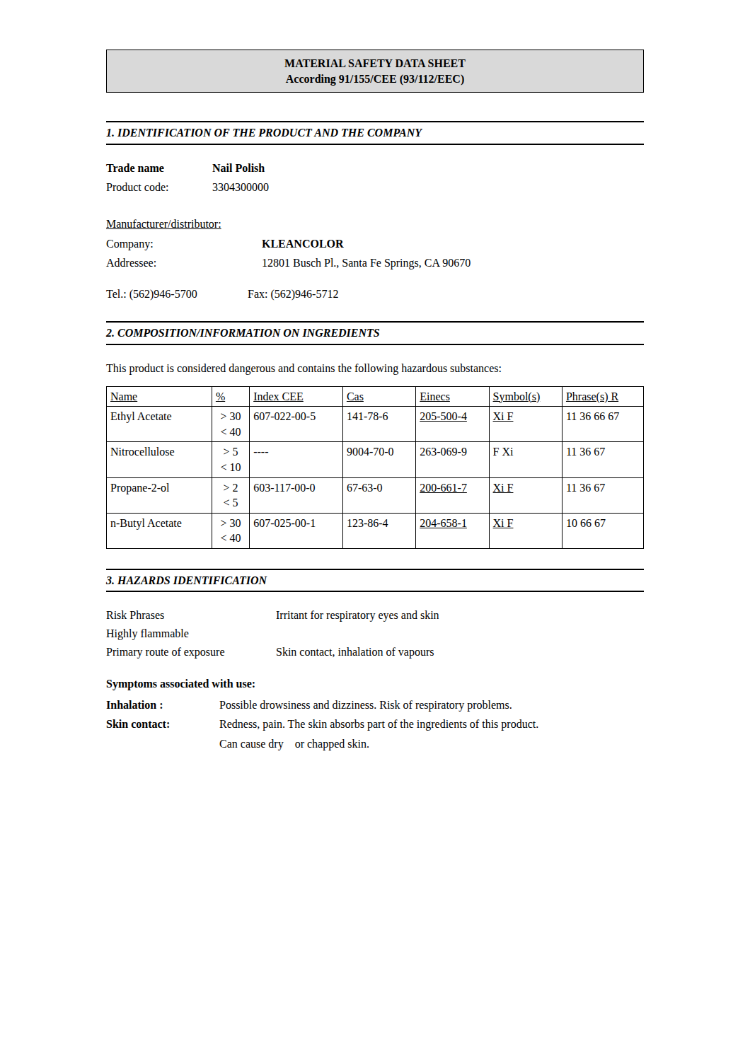MATERIAL SAFETY DATA SHEET According 91/155/CEE (93/112/EEC)
1. IDENTIFICATION OF THE PRODUCT AND THE COMPANY
Trade name Nail Polish
Product code: 3304300000
Manufacturer/distributor:
Company: KLEANCOLOR
Addressee: 12801 Busch Pl., Santa Fe Springs, CA 90670
Tel.: (562)946-5700 Fax: (562)946-5712
2. COMPOSITION/INFORMATION ON INGREDIENTS
This product is considered dangerous and contains the following hazardous substances:
| Name | % | Index CEE | Cas | Einecs | Symbol(s) | Phrase(s) R |
| --- | --- | --- | --- | --- | --- | --- |
| Ethyl Acetate | > 30 < 40 | 607-022-00-5 | 141-78-6 | 205-500-4 | Xi F | 11 36 66 67 |
| Nitrocellulose | > 5 < 10 | ---- | 9004-70-0 | 263-069-9 | F Xi | 11 36 67 |
| Propane-2-ol | > 2 < 5 | 603-117-00-0 | 67-63-0 | 200-661-7 | Xi F | 11 36 67 |
| n-Butyl Acetate | > 30 < 40 | 607-025-00-1 | 123-86-4 | 204-658-1 | Xi F | 10 66 67 |
3. HAZARDS IDENTIFICATION
Risk Phrases Irritant for respiratory eyes and skin
Highly flammable
Primary route of exposure Skin contact, inhalation of vapours
Symptoms associated with use:
Inhalation : Possible drowsiness and dizziness. Risk of respiratory problems.
Skin contact: Redness, pain. The skin absorbs part of the ingredients of this product.
Can cause dry or chapped skin.